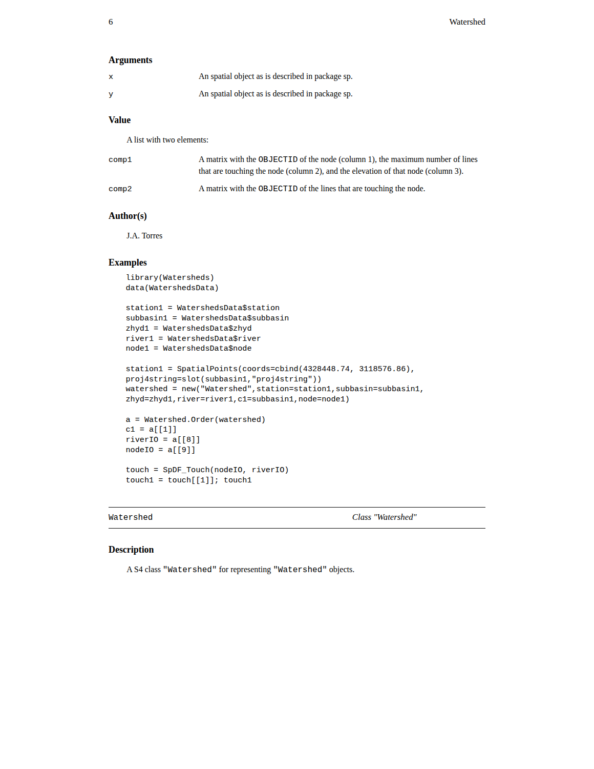6 Watershed
Arguments
x
An spatial object as is described in package sp.
y
An spatial object as is described in package sp.
Value
A list with two elements:
comp1
A matrix with the OBJECTID of the node (column 1), the maximum number of lines that are touching the node (column 2), and the elevation of that node (column 3).
comp2
A matrix with the OBJECTID of the lines that are touching the node.
Author(s)
J.A. Torres
Examples
library(Watersheds)
data(WatershedsData)

station1 = WatershedsData$station
subbasin1 = WatershedsData$subbasin
zhyd1 = WatershedsData$zhyd
river1 = WatershedsData$river
node1 = WatershedsData$node

station1 = SpatialPoints(coords=cbind(4328448.74, 3118576.86),
proj4string=slot(subbasin1,"proj4string"))
watershed = new("Watershed",station=station1,subbasin=subbasin1,
zhyd=zhyd1,river=river1,c1=subbasin1,node=node1)

a = Watershed.Order(watershed)
c1 = a[[1]]
riverIO = a[[8]]
nodeIO = a[[9]]

touch = SpDF_Touch(nodeIO, riverIO)
touch1 = touch[[1]]; touch1
Watershed Class "Watershed"
Description
A S4 class "Watershed" for representing "Watershed" objects.